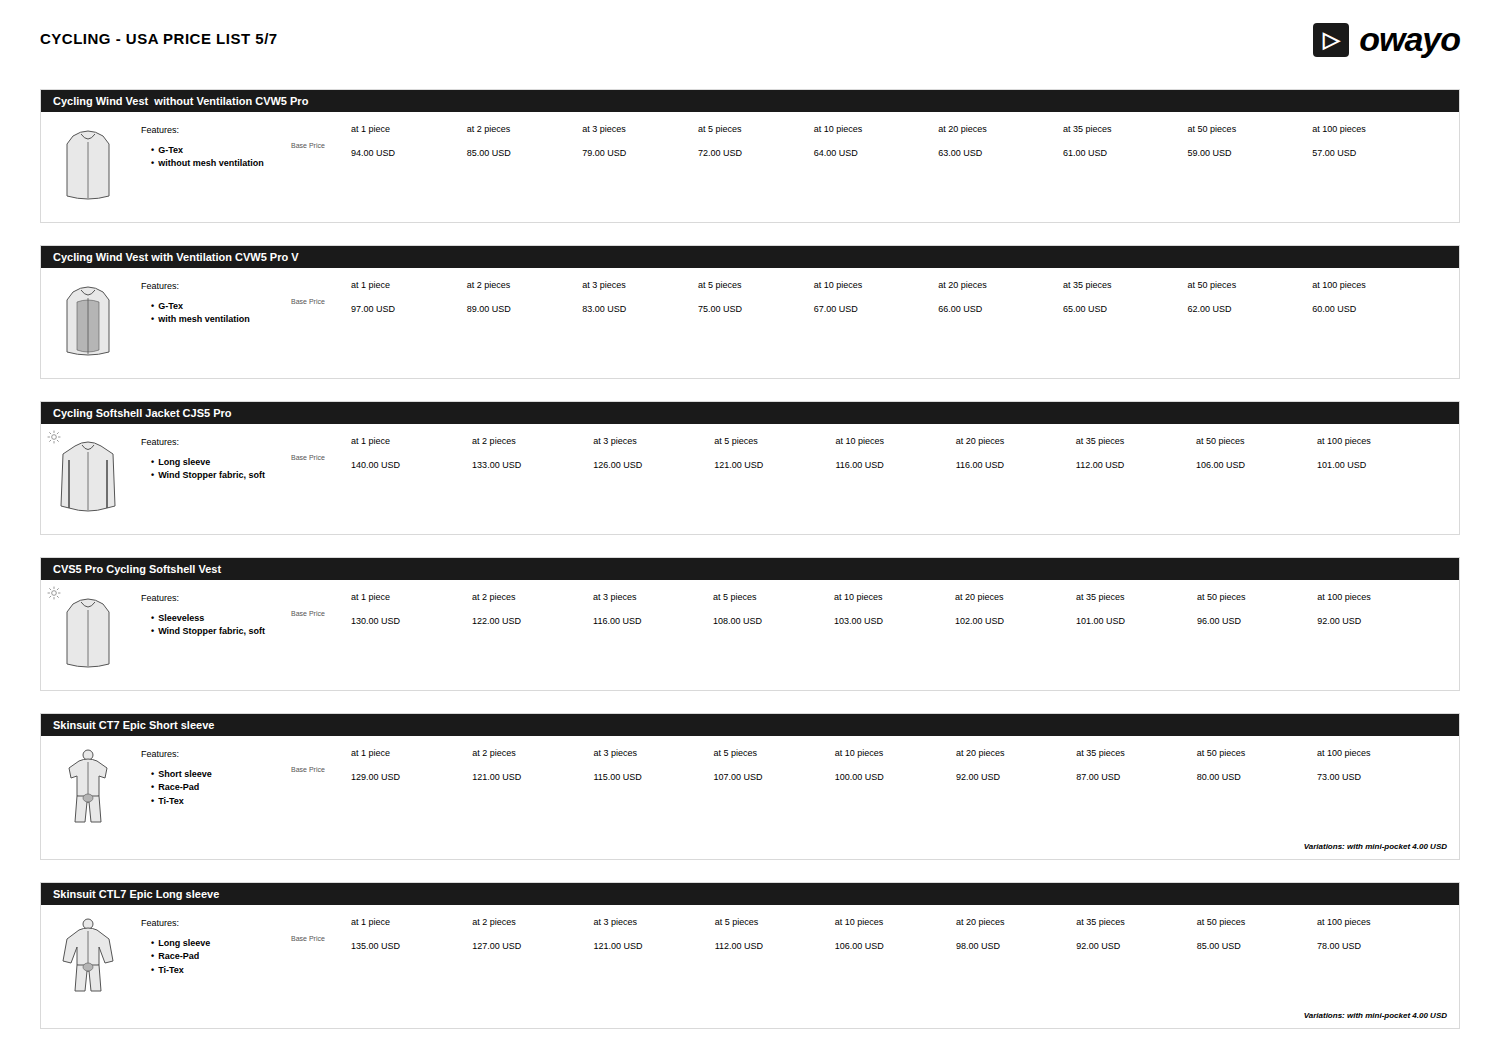CYCLING - USA PRICE LIST 5/7
▷
owayo
Cycling Wind Vest without Ventilation CVW5 Pro
Features:
G-Tex
without mesh ventilation
Base Price
| at 1 piece | at 2 pieces | at 3 pieces | at 5 pieces | at 10 pieces | at 20 pieces | at 35 pieces | at 50 pieces | at 100 pieces |
| --- | --- | --- | --- | --- | --- | --- | --- | --- |
| 94.00 USD | 85.00 USD | 79.00 USD | 72.00 USD | 64.00 USD | 63.00 USD | 61.00 USD | 59.00 USD | 57.00 USD |
Cycling Wind Vest with Ventilation CVW5 Pro V
Features:
G-Tex
with mesh ventilation
Base Price
| at 1 piece | at 2 pieces | at 3 pieces | at 5 pieces | at 10 pieces | at 20 pieces | at 35 pieces | at 50 pieces | at 100 pieces |
| --- | --- | --- | --- | --- | --- | --- | --- | --- |
| 97.00 USD | 89.00 USD | 83.00 USD | 75.00 USD | 67.00 USD | 66.00 USD | 65.00 USD | 62.00 USD | 60.00 USD |
Cycling Softshell Jacket CJS5 Pro
Features:
Long sleeve
Wind Stopper fabric, soft
Base Price
| at 1 piece | at 2 pieces | at 3 pieces | at 5 pieces | at 10 pieces | at 20 pieces | at 35 pieces | at 50 pieces | at 100 pieces |
| --- | --- | --- | --- | --- | --- | --- | --- | --- |
| 140.00 USD | 133.00 USD | 126.00 USD | 121.00 USD | 116.00 USD | 116.00 USD | 112.00 USD | 106.00 USD | 101.00 USD |
CVS5 Pro Cycling Softshell Vest
Features:
Sleeveless
Wind Stopper fabric, soft
Base Price
| at 1 piece | at 2 pieces | at 3 pieces | at 5 pieces | at 10 pieces | at 20 pieces | at 35 pieces | at 50 pieces | at 100 pieces |
| --- | --- | --- | --- | --- | --- | --- | --- | --- |
| 130.00 USD | 122.00 USD | 116.00 USD | 108.00 USD | 103.00 USD | 102.00 USD | 101.00 USD | 96.00 USD | 92.00 USD |
Skinsuit CT7 Epic Short sleeve
Features:
Short sleeve
Race-Pad
Ti-Tex
Base Price
| at 1 piece | at 2 pieces | at 3 pieces | at 5 pieces | at 10 pieces | at 20 pieces | at 35 pieces | at 50 pieces | at 100 pieces |
| --- | --- | --- | --- | --- | --- | --- | --- | --- |
| 129.00 USD | 121.00 USD | 115.00 USD | 107.00 USD | 100.00 USD | 92.00 USD | 87.00 USD | 80.00 USD | 73.00 USD |
Variations: with mini-pocket 4.00 USD
Skinsuit CTL7 Epic Long sleeve
Features:
Long sleeve
Race-Pad
Ti-Tex
Base Price
| at 1 piece | at 2 pieces | at 3 pieces | at 5 pieces | at 10 pieces | at 20 pieces | at 35 pieces | at 50 pieces | at 100 pieces |
| --- | --- | --- | --- | --- | --- | --- | --- | --- |
| 135.00 USD | 127.00 USD | 121.00 USD | 112.00 USD | 106.00 USD | 98.00 USD | 92.00 USD | 85.00 USD | 78.00 USD |
Variations: with mini-pocket 4.00 USD